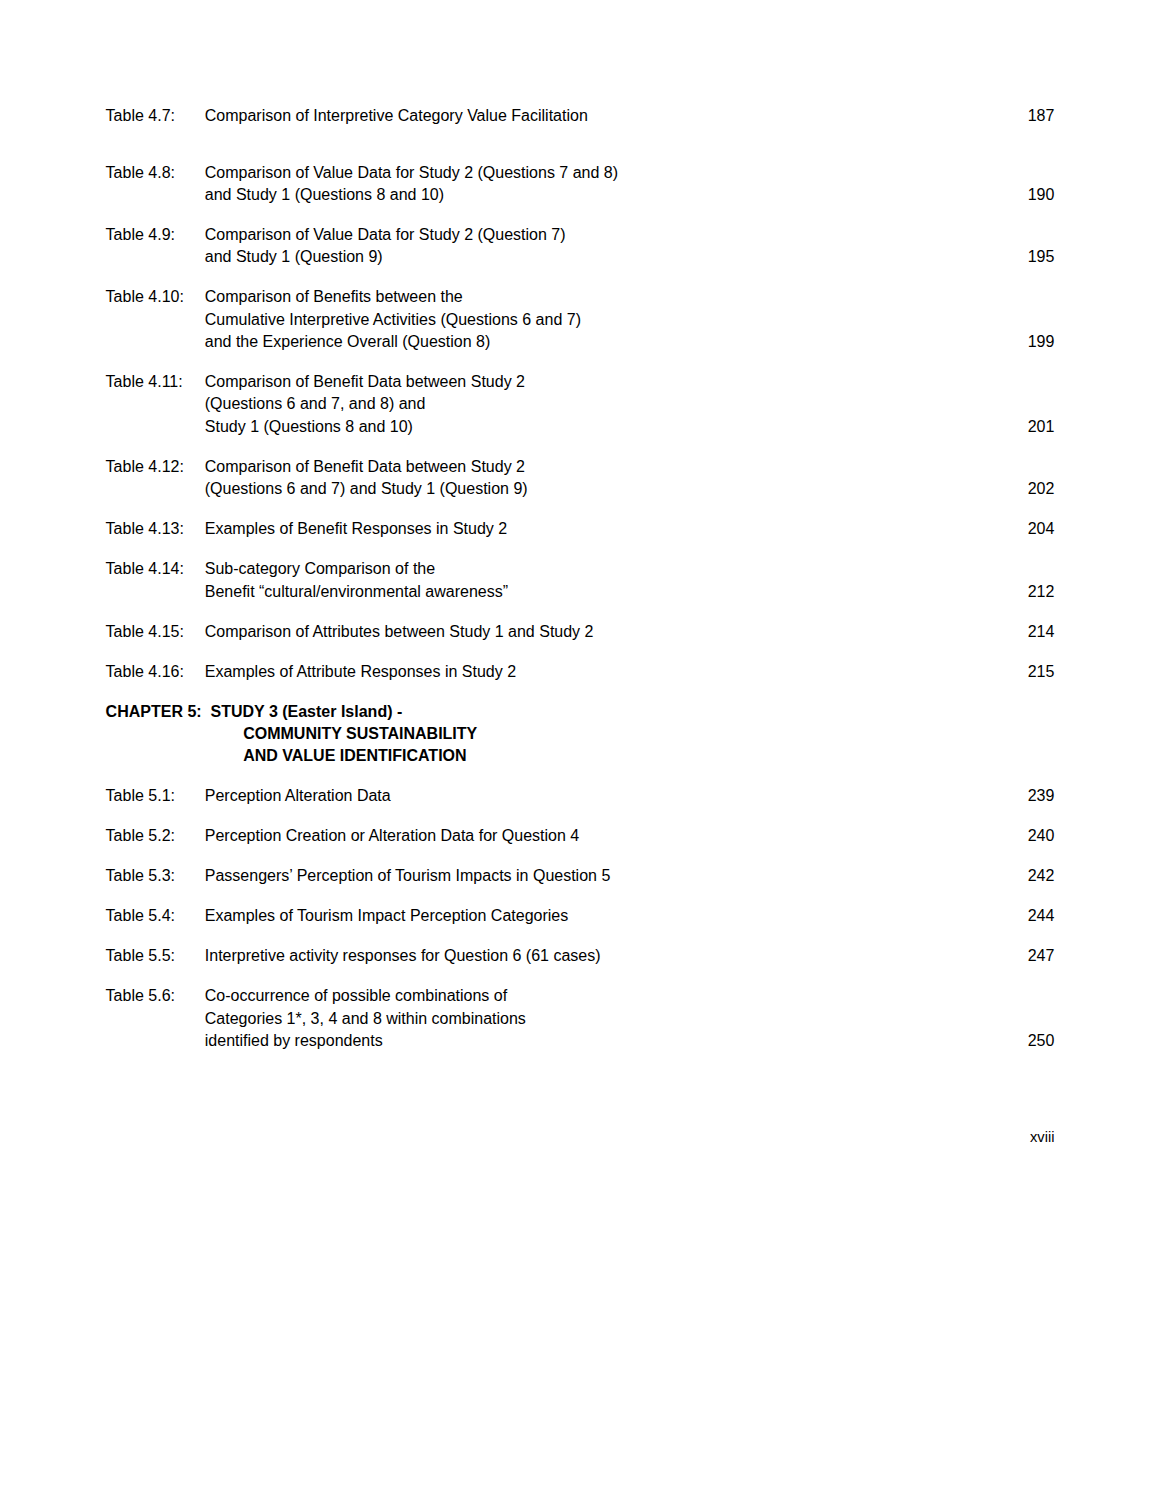| Table 4.7: | Comparison of Interpretive Category Value Facilitation | 187 |
| Table 4.8: | Comparison of Value Data for Study 2 (Questions 7 and 8) and Study 1 (Questions 8 and 10) | 190 |
| Table 4.9: | Comparison of Value Data for Study 2 (Question 7) and Study 1 (Question 9) | 195 |
| Table 4.10: | Comparison of Benefits between the Cumulative Interpretive Activities (Questions 6 and 7) and the Experience Overall (Question 8) | 199 |
| Table 4.11: | Comparison of Benefit Data between Study 2 (Questions 6 and 7, and 8) and Study 1 (Questions 8 and 10) | 201 |
| Table 4.12: | Comparison of Benefit Data between Study 2 (Questions 6 and 7) and Study 1 (Question 9) | 202 |
| Table 4.13: | Examples of Benefit Responses in Study 2 | 204 |
| Table 4.14: | Sub-category Comparison of the Benefit “cultural/environmental awareness” | 212 |
| Table 4.15: | Comparison of Attributes between Study 1 and Study 2 | 214 |
| Table 4.16: | Examples of Attribute Responses in Study 2 | 215 |
| CHAPTER 5: STUDY 3 (Easter Island) - COMMUNITY SUSTAINABILITY AND VALUE IDENTIFICATION |
| Table 5.1: | Perception Alteration Data | 239 |
| Table 5.2: | Perception Creation or Alteration Data for Question 4 | 240 |
| Table 5.3: | Passengers’ Perception of Tourism Impacts in Question 5 | 242 |
| Table 5.4: | Examples of Tourism Impact Perception Categories | 244 |
| Table 5.5: | Interpretive activity responses for Question 6 (61 cases) | 247 |
| Table 5.6: | Co-occurrence of possible combinations of Categories 1*, 3, 4 and 8 within combinations identified by respondents | 250 |
xviii